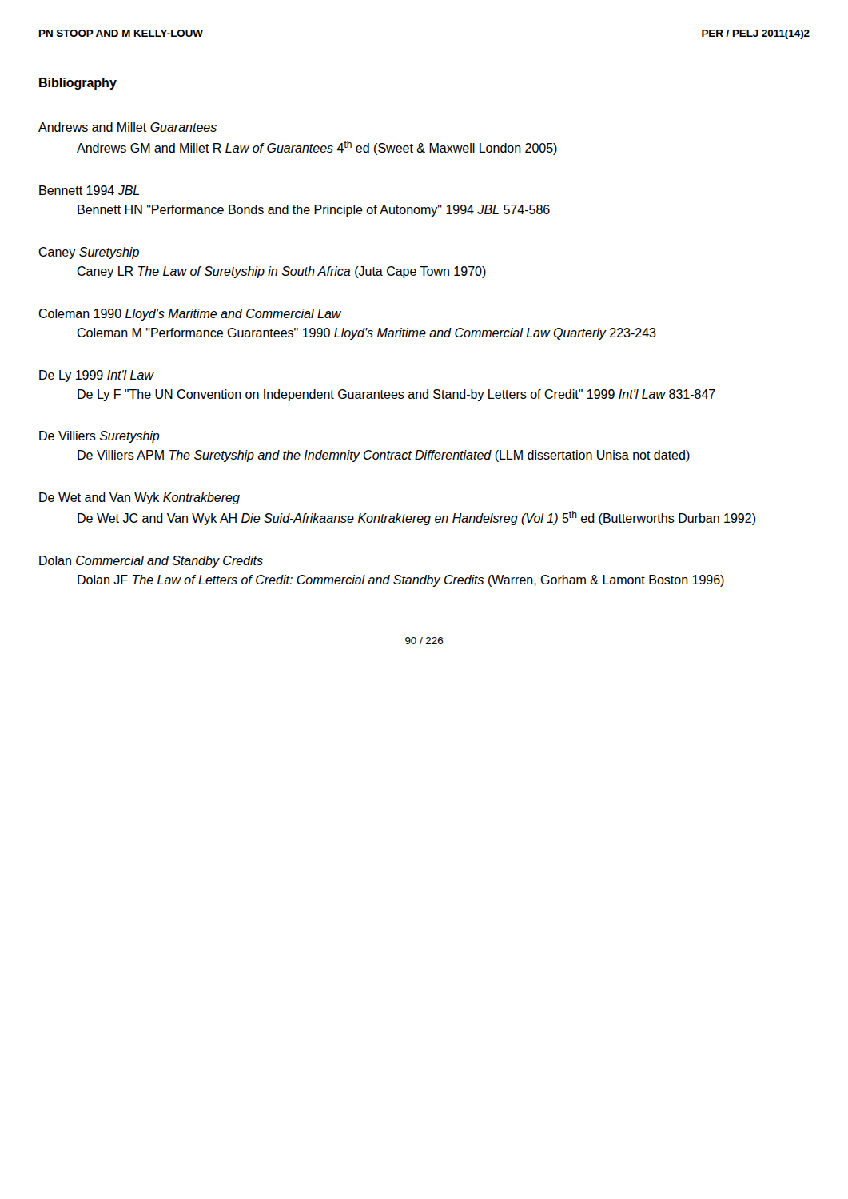PN STOOP AND M KELLY-LOUW PER / PELJ 2011(14)2
Bibliography
Andrews and Millet Guarantees
Andrews GM and Millet R Law of Guarantees 4th ed (Sweet & Maxwell London 2005)
Bennett 1994 JBL
Bennett HN "Performance Bonds and the Principle of Autonomy" 1994 JBL 574-586
Caney Suretyship
Caney LR The Law of Suretyship in South Africa (Juta Cape Town 1970)
Coleman 1990 Lloyd's Maritime and Commercial Law
Coleman M "Performance Guarantees" 1990 Lloyd's Maritime and Commercial Law Quarterly 223-243
De Ly 1999 Int'l Law
De Ly F "The UN Convention on Independent Guarantees and Stand-by Letters of Credit" 1999 Int'l Law 831-847
De Villiers Suretyship
De Villiers APM The Suretyship and the Indemnity Contract Differentiated (LLM dissertation Unisa not dated)
De Wet and Van Wyk Kontrakbereg
De Wet JC and Van Wyk AH Die Suid-Afrikaanse Kontraktereg en Handelsreg (Vol 1) 5th ed (Butterworths Durban 1992)
Dolan Commercial and Standby Credits
Dolan JF The Law of Letters of Credit: Commercial and Standby Credits (Warren, Gorham & Lamont Boston 1996)
90 / 226